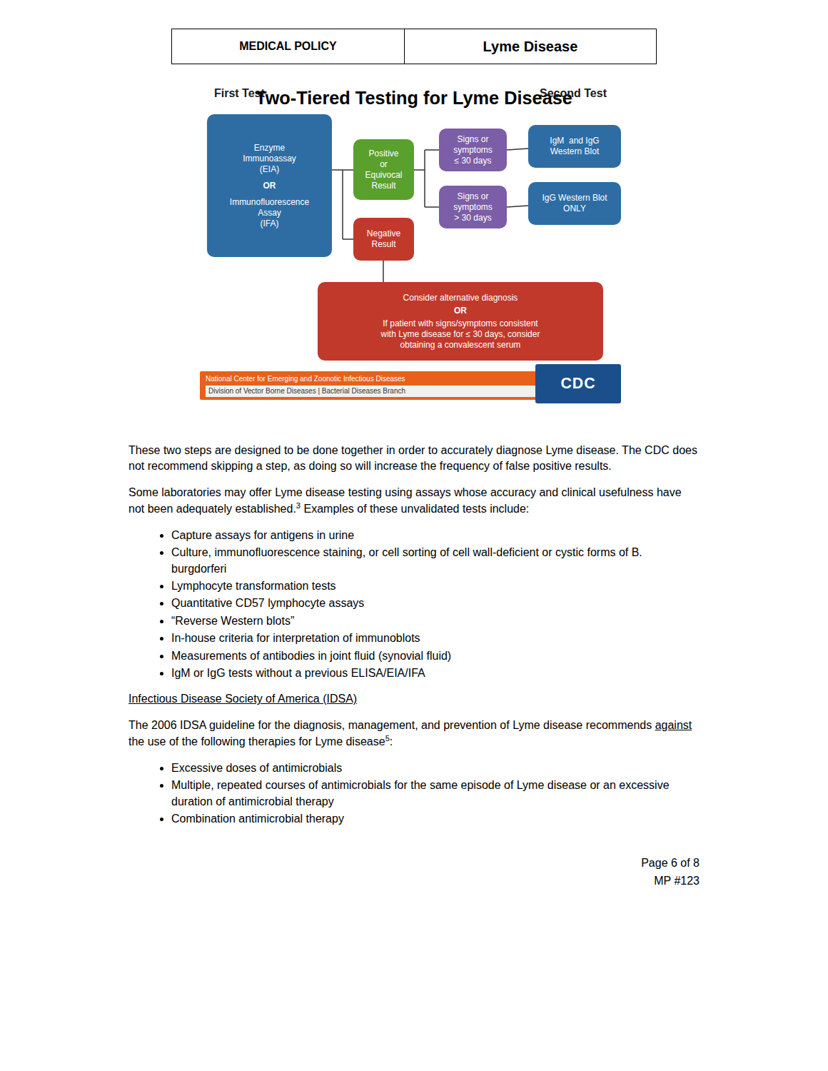| MEDICAL POLICY | Lyme Disease |
Two-Tiered Testing for Lyme Disease
First Test
Second Test
Enzyme
Immunoassay
(EIA)
OR
Immunofluorescence
Assay
(IFA)
Positive
or
Equivocal
Result
Negative
Result
Signs or
symptoms
≤ 30 days
Signs or
symptoms
> 30 days
IgM and IgG
Western Blot
IgG Western Blot
ONLY
Consider alternative diagnosis
OR
If patient with signs/symptoms consistent
with Lyme disease for ≤ 30 days, consider
obtaining a convalescent serum
National Center for Emerging and Zoonotic Infectious Diseases
Division of Vector Borne Diseases | Bacterial Diseases Branch
CDC
These two steps are designed to be done together in order to accurately diagnose Lyme disease. The CDC does not recommend skipping a step, as doing so will increase the frequency of false positive results.
Some laboratories may offer Lyme disease testing using assays whose accuracy and clinical usefulness have not been adequately established.3 Examples of these unvalidated tests include:
Capture assays for antigens in urine
Culture, immunofluorescence staining, or cell sorting of cell wall-deficient or cystic forms of B. burgdorferi
Lymphocyte transformation tests
Quantitative CD57 lymphocyte assays
“Reverse Western blots”
In-house criteria for interpretation of immunoblots
Measurements of antibodies in joint fluid (synovial fluid)
IgM or IgG tests without a previous ELISA/EIA/IFA
Infectious Disease Society of America (IDSA)
The 2006 IDSA guideline for the diagnosis, management, and prevention of Lyme disease recommends against the use of the following therapies for Lyme disease5:
Excessive doses of antimicrobials
Multiple, repeated courses of antimicrobials for the same episode of Lyme disease or an excessive duration of antimicrobial therapy
Combination antimicrobial therapy
Page 6 of 8
MP #123